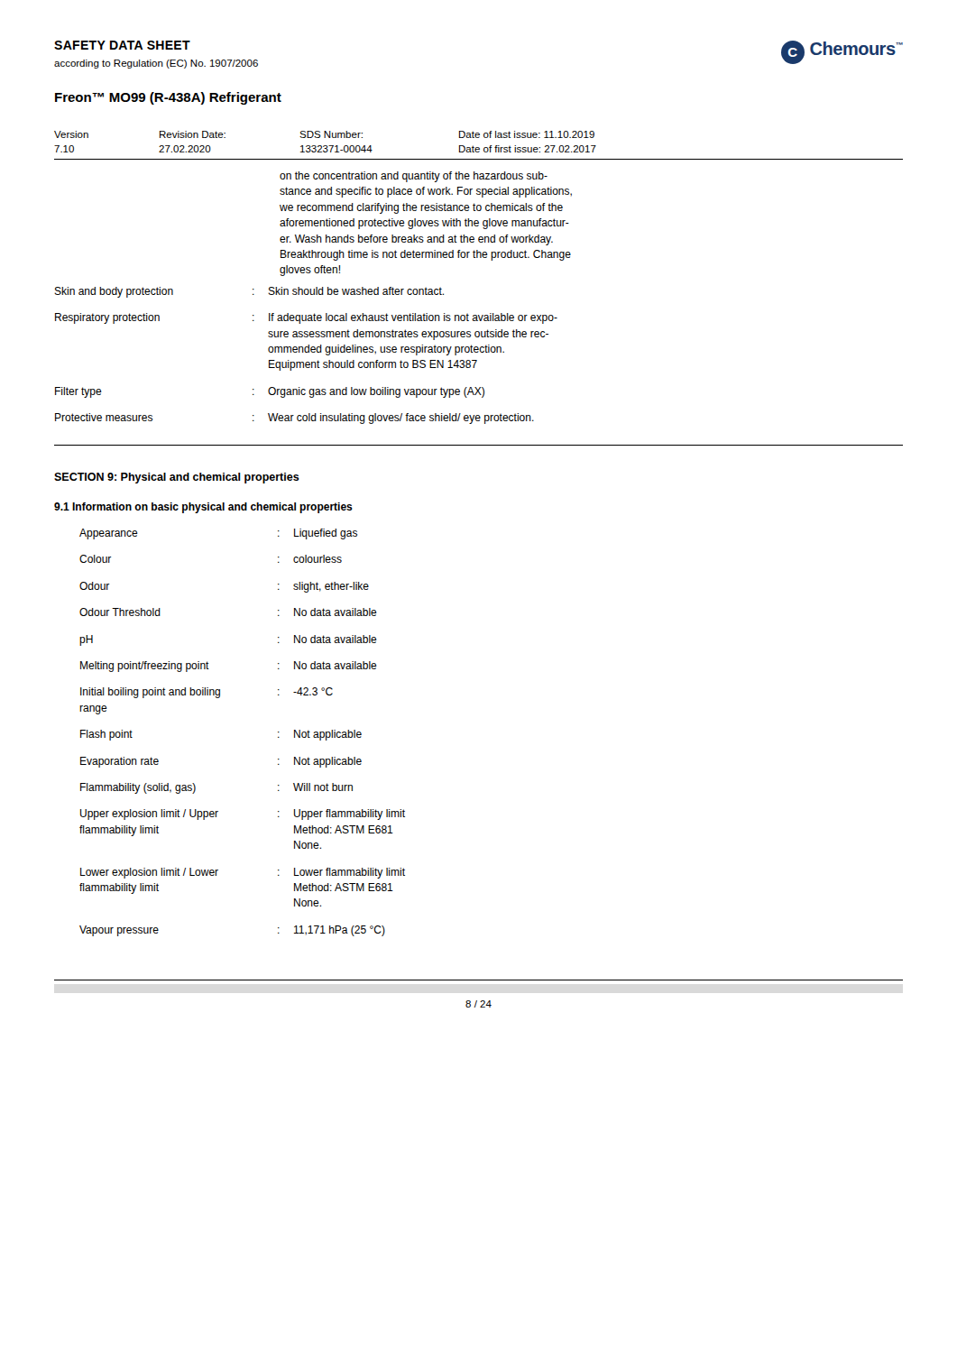SAFETY DATA SHEET
according to Regulation (EC) No. 1907/2006
CChemours™
Freon™ MO99 (R-438A) Refrigerant
| Version 7.10 | Revision Date: 27.02.2020 | SDS Number: 1332371-00044 | Date of last issue: 11.10.2019 Date of first issue: 27.02.2017 |
on the concentration and quantity of the hazardous sub-
stance and specific to place of work. For special applications,
we recommend clarifying the resistance to chemicals of the
aforementioned protective gloves with the glove manufactur-
er. Wash hands before breaks and at the end of workday.
Breakthrough time is not determined for the product. Change
gloves often!
| Skin and body protection | : | Skin should be washed after contact. |
| Respiratory protection | : | If adequate local exhaust ventilation is not available or expo- sure assessment demonstrates exposures outside the rec- ommended guidelines, use respiratory protection. Equipment should conform to BS EN 14387 |
| Filter type | : | Organic gas and low boiling vapour type (AX) |
| Protective measures | : | Wear cold insulating gloves/ face shield/ eye protection. |
SECTION 9: Physical and chemical properties
9.1 Information on basic physical and chemical properties
| Appearance | : | Liquefied gas |
| Colour | : | colourless |
| Odour | : | slight, ether-like |
| Odour Threshold | : | No data available |
| pH | : | No data available |
| Melting point/freezing point | : | No data available |
| Initial boiling point and boiling range | : | -42.3 °C |
| Flash point | : | Not applicable |
| Evaporation rate | : | Not applicable |
| Flammability (solid, gas) | : | Will not burn |
| Upper explosion limit / Upper flammability limit | : | Upper flammability limit Method: ASTM E681 None. |
| Lower explosion limit / Lower flammability limit | : | Lower flammability limit Method: ASTM E681 None. |
| Vapour pressure | : | 11,171 hPa (25 °C) |
8 / 24